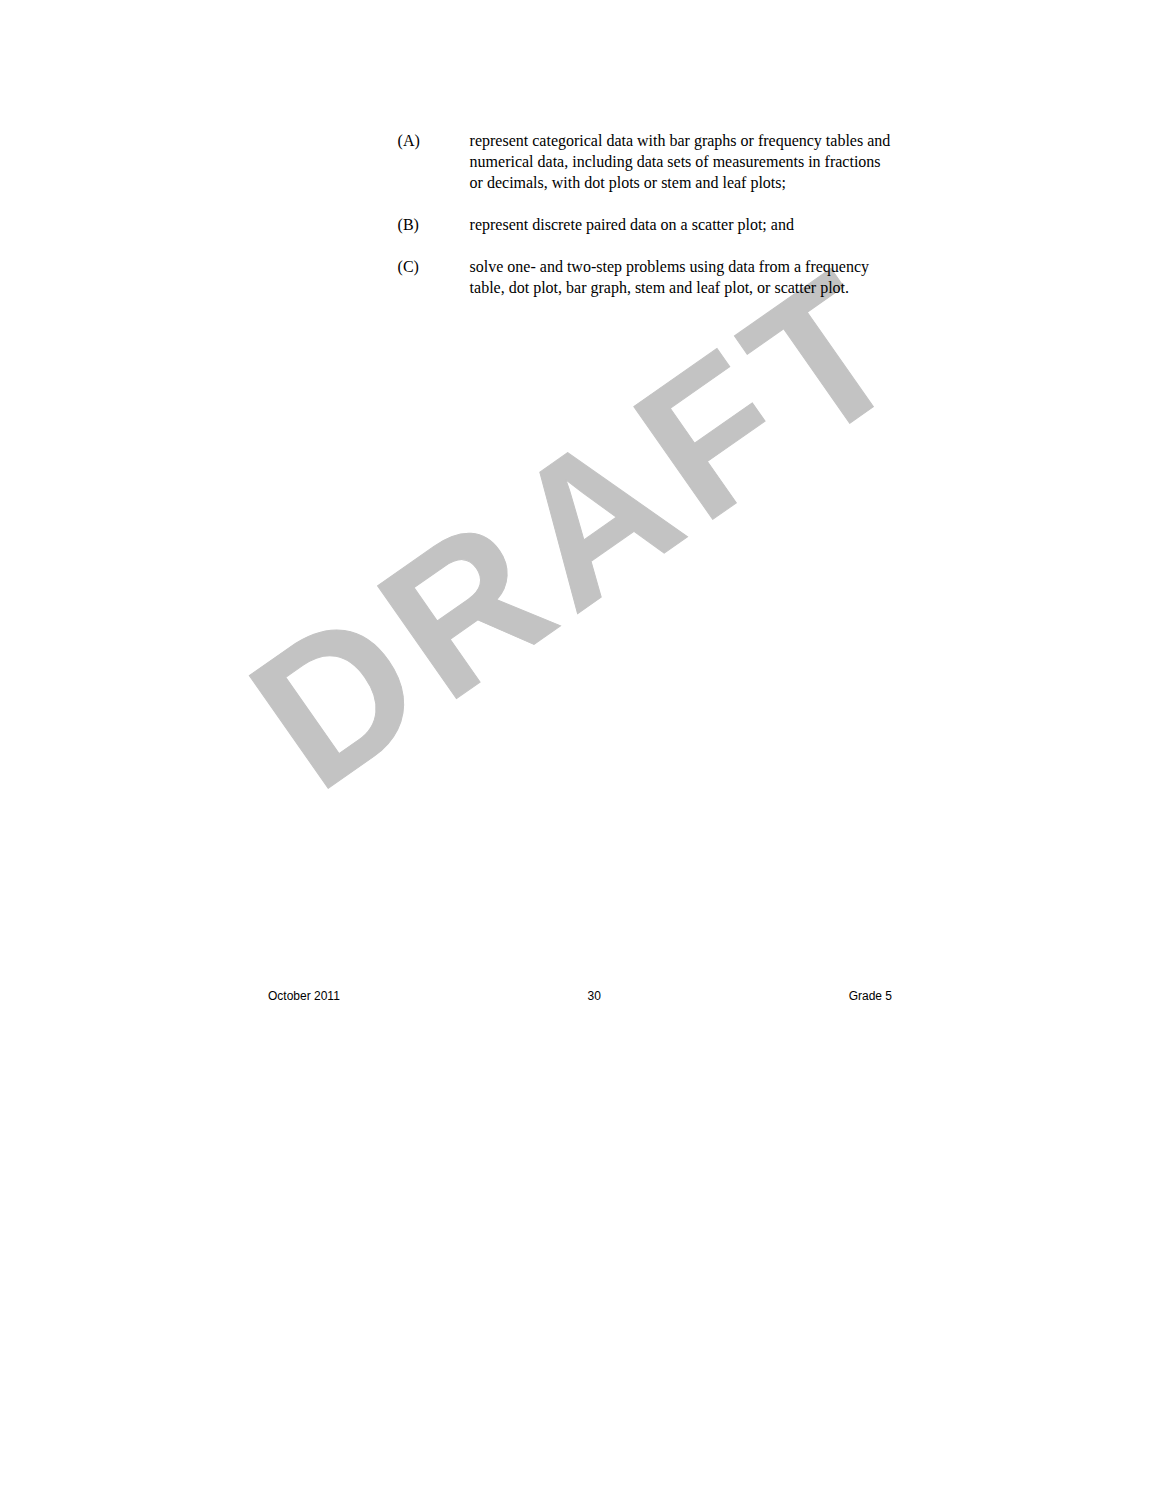DRAFT
(A) represent categorical data with bar graphs or frequency tables and numerical data, including data sets of measurements in fractions or decimals, with dot plots or stem and leaf plots;
(B) represent discrete paired data on a scatter plot; and
(C) solve one- and two-step problems using data from a frequency table, dot plot, bar graph, stem and leaf plot, or scatter plot.
October 2011
30
Grade 5